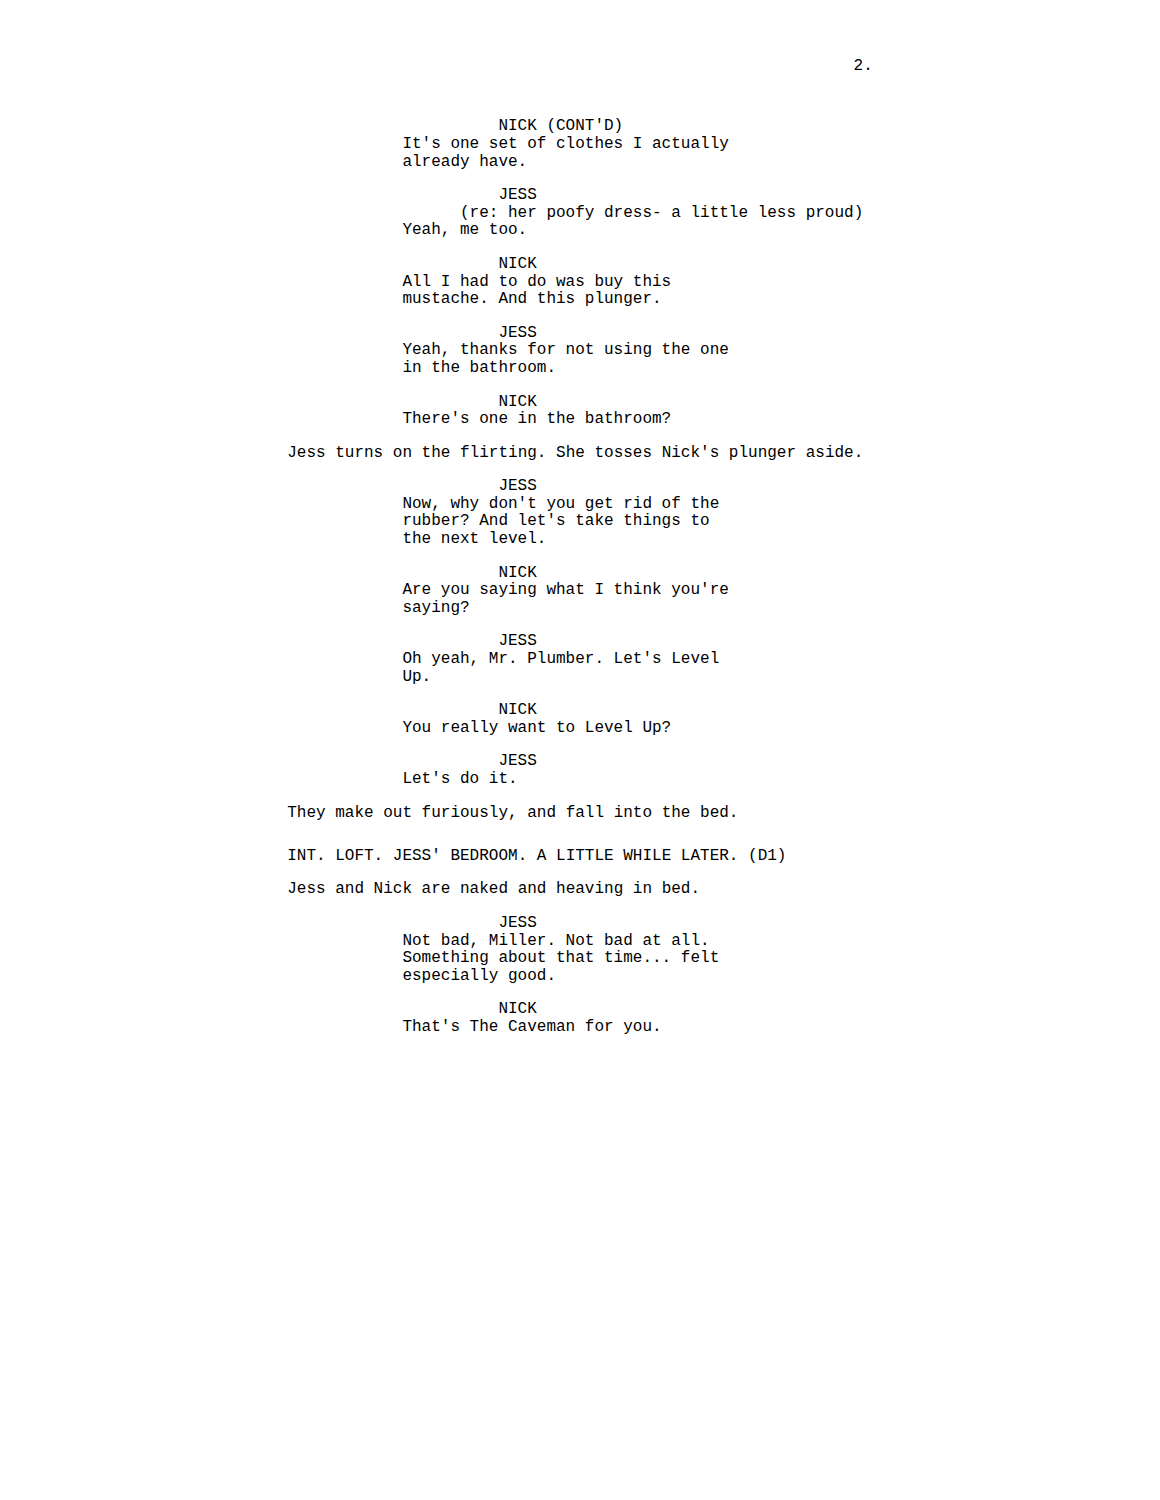2.
NICK (CONT'D)
It's one set of clothes I actually already have.
JESS
(re: her poofy dress- a little less proud)
Yeah, me too.
NICK
All I had to do was buy this mustache. And this plunger.
JESS
Yeah, thanks for not using the one in the bathroom.
NICK
There's one in the bathroom?
Jess turns on the flirting. She tosses Nick's plunger aside.
JESS
Now, why don't you get rid of the rubber? And let's take things to the next level.
NICK
Are you saying what I think you're saying?
JESS
Oh yeah, Mr. Plumber. Let's Level Up.
NICK
You really want to Level Up?
JESS
Let's do it.
They make out furiously, and fall into the bed.
INT. LOFT. JESS' BEDROOM. A LITTLE WHILE LATER. (D1)
Jess and Nick are naked and heaving in bed.
JESS
Not bad, Miller. Not bad at all. Something about that time... felt especially good.
NICK
That's The Caveman for you.